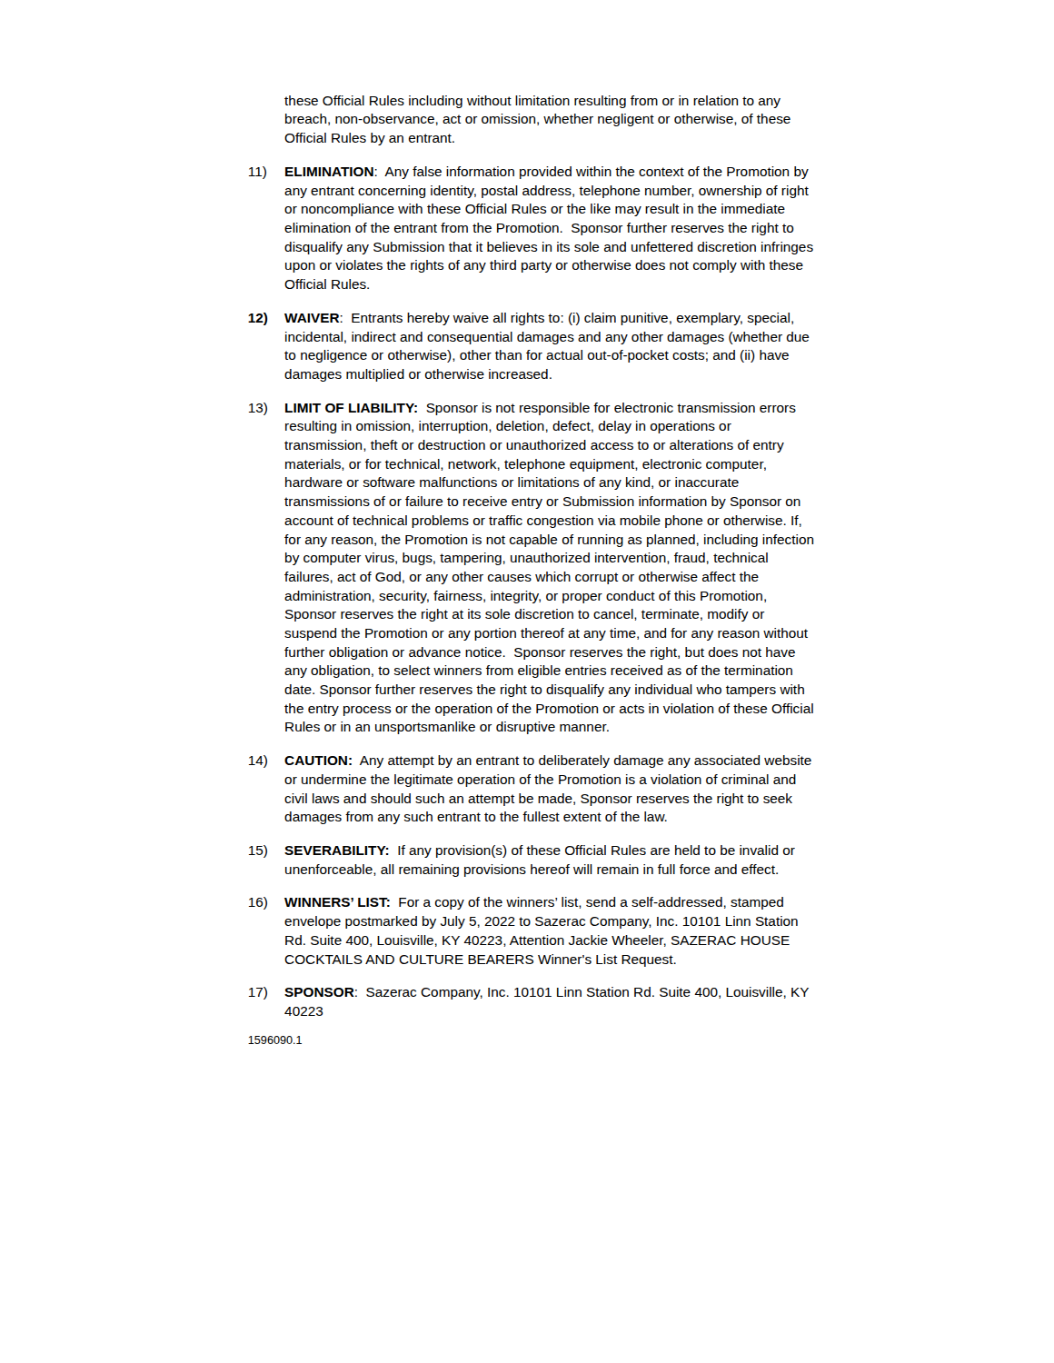these Official Rules including without limitation resulting from or in relation to any breach, non-observance, act or omission, whether negligent or otherwise, of these Official Rules by an entrant.
11) ELIMINATION: Any false information provided within the context of the Promotion by any entrant concerning identity, postal address, telephone number, ownership of right or noncompliance with these Official Rules or the like may result in the immediate elimination of the entrant from the Promotion. Sponsor further reserves the right to disqualify any Submission that it believes in its sole and unfettered discretion infringes upon or violates the rights of any third party or otherwise does not comply with these Official Rules.
12) WAIVER: Entrants hereby waive all rights to: (i) claim punitive, exemplary, special, incidental, indirect and consequential damages and any other damages (whether due to negligence or otherwise), other than for actual out-of-pocket costs; and (ii) have damages multiplied or otherwise increased.
13) LIMIT OF LIABILITY: Sponsor is not responsible for electronic transmission errors resulting in omission, interruption, deletion, defect, delay in operations or transmission, theft or destruction or unauthorized access to or alterations of entry materials, or for technical, network, telephone equipment, electronic computer, hardware or software malfunctions or limitations of any kind, or inaccurate transmissions of or failure to receive entry or Submission information by Sponsor on account of technical problems or traffic congestion via mobile phone or otherwise. If, for any reason, the Promotion is not capable of running as planned, including infection by computer virus, bugs, tampering, unauthorized intervention, fraud, technical failures, act of God, or any other causes which corrupt or otherwise affect the administration, security, fairness, integrity, or proper conduct of this Promotion, Sponsor reserves the right at its sole discretion to cancel, terminate, modify or suspend the Promotion or any portion thereof at any time, and for any reason without further obligation or advance notice. Sponsor reserves the right, but does not have any obligation, to select winners from eligible entries received as of the termination date. Sponsor further reserves the right to disqualify any individual who tampers with the entry process or the operation of the Promotion or acts in violation of these Official Rules or in an unsportsmanlike or disruptive manner.
14) CAUTION: Any attempt by an entrant to deliberately damage any associated website or undermine the legitimate operation of the Promotion is a violation of criminal and civil laws and should such an attempt be made, Sponsor reserves the right to seek damages from any such entrant to the fullest extent of the law.
15) SEVERABILITY: If any provision(s) of these Official Rules are held to be invalid or unenforceable, all remaining provisions hereof will remain in full force and effect.
16) WINNERS’ LIST: For a copy of the winners’ list, send a self-addressed, stamped envelope postmarked by July 5, 2022 to Sazerac Company, Inc. 10101 Linn Station Rd. Suite 400, Louisville, KY 40223, Attention Jackie Wheeler, SAZERAC HOUSE COCKTAILS AND CULTURE BEARERS Winner's List Request.
17) SPONSOR: Sazerac Company, Inc. 10101 Linn Station Rd. Suite 400, Louisville, KY 40223
1596090.1